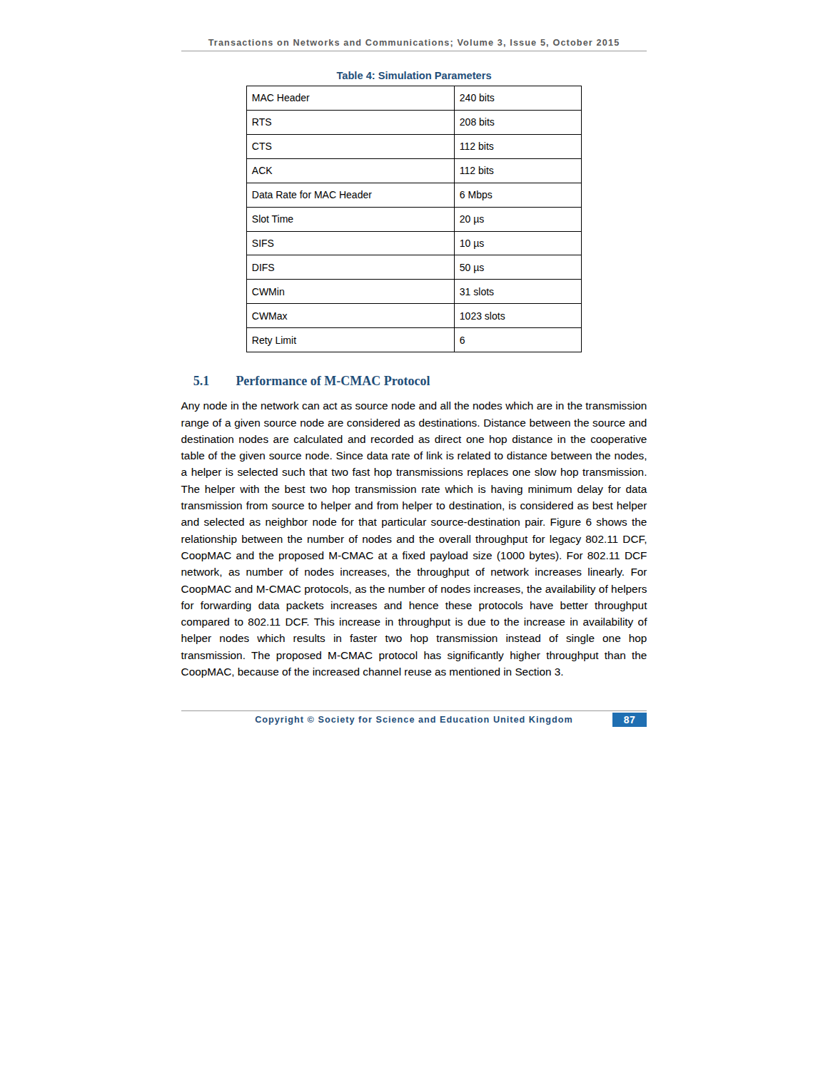Transactions on Networks and Communications; Volume 3, Issue 5, October 2015
Table 4: Simulation Parameters
| MAC Header | 240 bits |
| RTS | 208 bits |
| CTS | 112 bits |
| ACK | 112 bits |
| Data Rate for MAC Header | 6 Mbps |
| Slot Time | 20 µs |
| SIFS | 10 µs |
| DIFS | 50 µs |
| CWMin | 31 slots |
| CWMax | 1023 slots |
| Rety Limit | 6 |
5.1 Performance of M-CMAC Protocol
Any node in the network can act as source node and all the nodes which are in the transmission range of a given source node are considered as destinations. Distance between the source and destination nodes are calculated and recorded as direct one hop distance in the cooperative table of the given source node. Since data rate of link is related to distance between the nodes, a helper is selected such that two fast hop transmissions replaces one slow hop transmission. The helper with the best two hop transmission rate which is having minimum delay for data transmission from source to helper and from helper to destination, is considered as best helper and selected as neighbor node for that particular source-destination pair. Figure 6 shows the relationship between the number of nodes and the overall throughput for legacy 802.11 DCF, CoopMAC and the proposed M-CMAC at a fixed payload size (1000 bytes). For 802.11 DCF network, as number of nodes increases, the throughput of network increases linearly. For CoopMAC and M-CMAC protocols, as the number of nodes increases, the availability of helpers for forwarding data packets increases and hence these protocols have better throughput compared to 802.11 DCF. This increase in throughput is due to the increase in availability of helper nodes which results in faster two hop transmission instead of single one hop transmission. The proposed M-CMAC protocol has significantly higher throughput than the CoopMAC, because of the increased channel reuse as mentioned in Section 3.
Copyright © Society for Science and Education United Kingdom
87